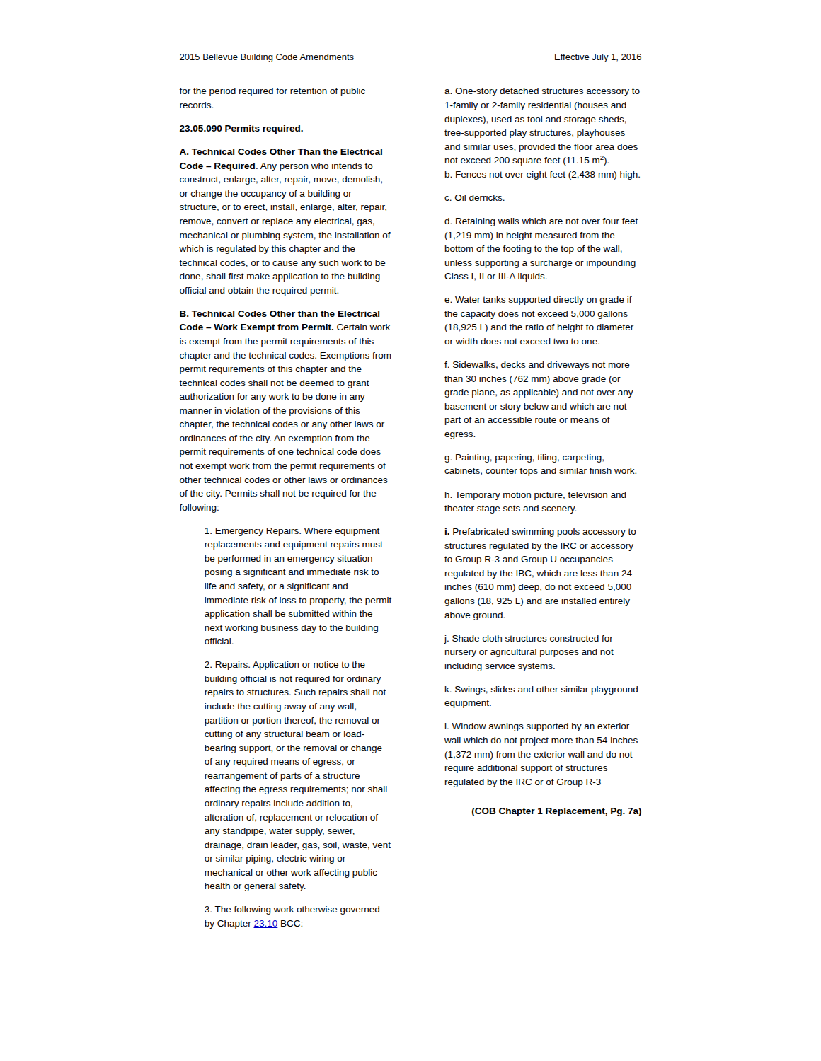2015 Bellevue Building Code Amendments
Effective July 1, 2016
for the period required for retention of public records.
23.05.090 Permits required.
A. Technical Codes Other Than the Electrical Code – Required. Any person who intends to construct, enlarge, alter, repair, move, demolish, or change the occupancy of a building or structure, or to erect, install, enlarge, alter, repair, remove, convert or replace any electrical, gas, mechanical or plumbing system, the installation of which is regulated by this chapter and the technical codes, or to cause any such work to be done, shall first make application to the building official and obtain the required permit.
B. Technical Codes Other than the Electrical Code – Work Exempt from Permit. Certain work is exempt from the permit requirements of this chapter and the technical codes. Exemptions from permit requirements of this chapter and the technical codes shall not be deemed to grant authorization for any work to be done in any manner in violation of the provisions of this chapter, the technical codes or any other laws or ordinances of the city. An exemption from the permit requirements of one technical code does not exempt work from the permit requirements of other technical codes or other laws or ordinances of the city. Permits shall not be required for the following:
1. Emergency Repairs. Where equipment replacements and equipment repairs must be performed in an emergency situation posing a significant and immediate risk to life and safety, or a significant and immediate risk of loss to property, the permit application shall be submitted within the next working business day to the building official.
2. Repairs. Application or notice to the building official is not required for ordinary repairs to structures. Such repairs shall not include the cutting away of any wall, partition or portion thereof, the removal or cutting of any structural beam or load-bearing support, or the removal or change of any required means of egress, or rearrangement of parts of a structure affecting the egress requirements; nor shall ordinary repairs include addition to, alteration of, replacement or relocation of any standpipe, water supply, sewer, drainage, drain leader, gas, soil, waste, vent or similar piping, electric wiring or mechanical or other work affecting public health or general safety.
3. The following work otherwise governed by Chapter 23.10 BCC:
a. One-story detached structures accessory to 1-family or 2-family residential (houses and duplexes), used as tool and storage sheds, tree-supported play structures, playhouses and similar uses, provided the floor area does not exceed 200 square feet (11.15 m2).
b. Fences not over eight feet (2,438 mm) high.
c. Oil derricks.
d. Retaining walls which are not over four feet (1,219 mm) in height measured from the bottom of the footing to the top of the wall, unless supporting a surcharge or impounding Class I, II or III-A liquids.
e. Water tanks supported directly on grade if the capacity does not exceed 5,000 gallons (18,925 L) and the ratio of height to diameter or width does not exceed two to one.
f. Sidewalks, decks and driveways not more than 30 inches (762 mm) above grade (or grade plane, as applicable) and not over any basement or story below and which are not part of an accessible route or means of egress.
g. Painting, papering, tiling, carpeting, cabinets, counter tops and similar finish work.
h. Temporary motion picture, television and theater stage sets and scenery.
i. Prefabricated swimming pools accessory to structures regulated by the IRC or accessory to Group R-3 and Group U occupancies regulated by the IBC, which are less than 24 inches (610 mm) deep, do not exceed 5,000 gallons (18, 925 L) and are installed entirely above ground.
j. Shade cloth structures constructed for nursery or agricultural purposes and not including service systems.
k. Swings, slides and other similar playground equipment.
l. Window awnings supported by an exterior wall which do not project more than 54 inches (1,372 mm) from the exterior wall and do not require additional support of structures regulated by the IRC or of Group R-3
(COB Chapter 1 Replacement, Pg. 7a)